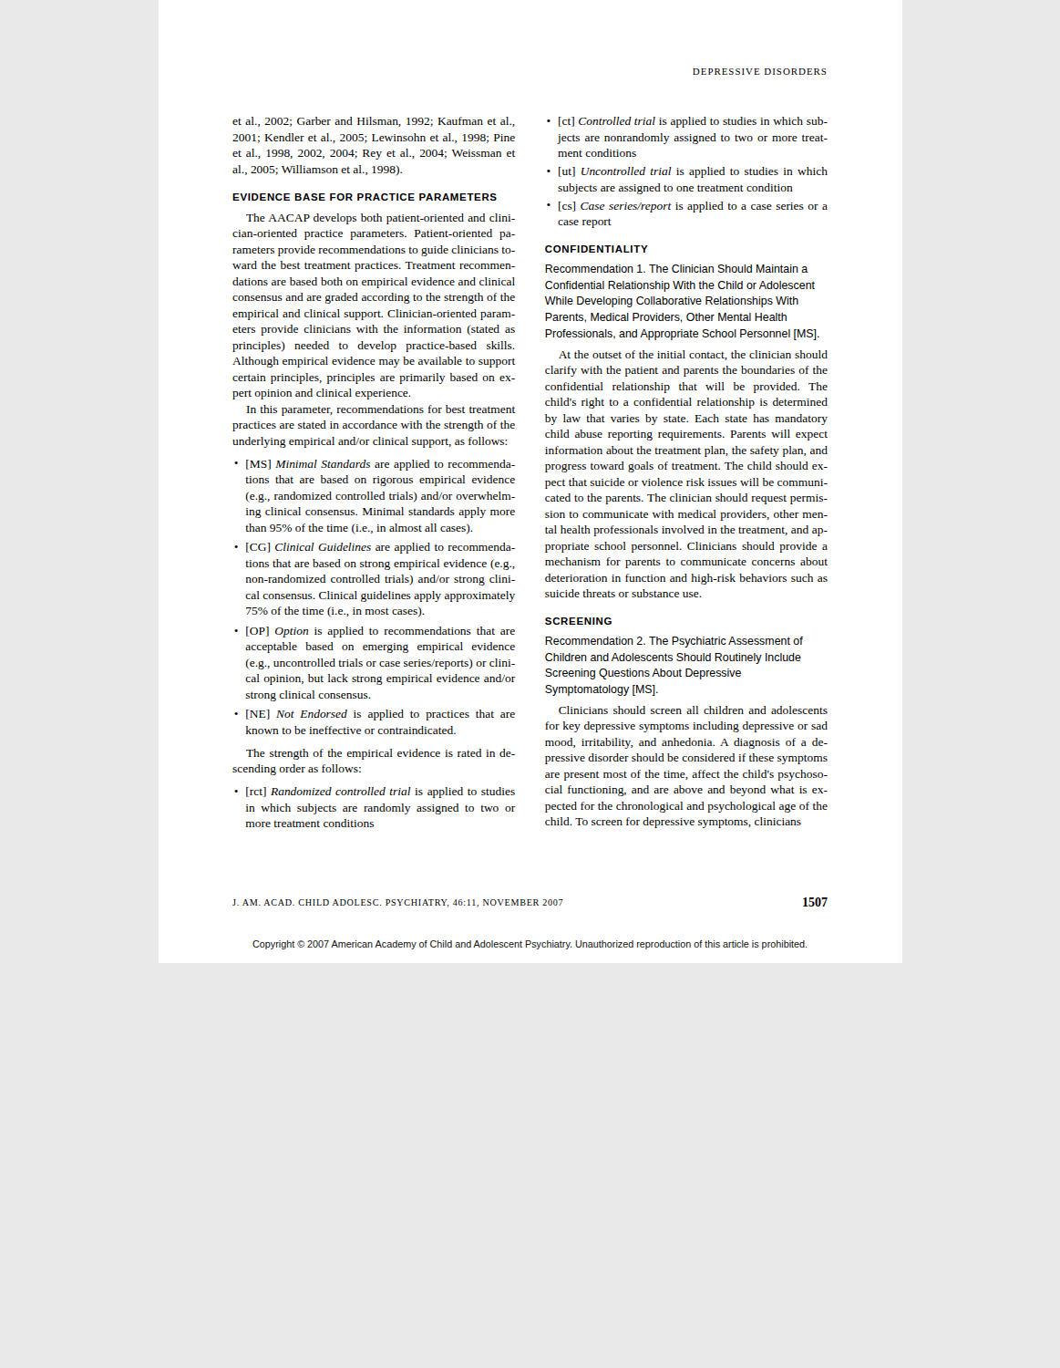Depressive Disorders
et al., 2002; Garber and Hilsman, 1992; Kaufman et al., 2001; Kendler et al., 2005; Lewinsohn et al., 1998; Pine et al., 1998, 2002, 2004; Rey et al., 2004; Weissman et al., 2005; Williamson et al., 1998).
Evidence Base for Practice Parameters
The AACAP develops both patient-oriented and clinician-oriented practice parameters. Patient-oriented parameters provide recommendations to guide clinicians toward the best treatment practices. Treatment recommendations are based both on empirical evidence and clinical consensus and are graded according to the strength of the empirical and clinical support. Clinician-oriented parameters provide clinicians with the information (stated as principles) needed to develop practice-based skills. Although empirical evidence may be available to support certain principles, principles are primarily based on expert opinion and clinical experience.
In this parameter, recommendations for best treatment practices are stated in accordance with the strength of the underlying empirical and/or clinical support, as follows:
[MS] Minimal Standards are applied to recommendations that are based on rigorous empirical evidence (e.g., randomized controlled trials) and/or overwhelming clinical consensus. Minimal standards apply more than 95% of the time (i.e., in almost all cases).
[CG] Clinical Guidelines are applied to recommendations that are based on strong empirical evidence (e.g., non-randomized controlled trials) and/or strong clinical consensus. Clinical guidelines apply approximately 75% of the time (i.e., in most cases).
[OP] Option is applied to recommendations that are acceptable based on emerging empirical evidence (e.g., uncontrolled trials or case series/reports) or clinical opinion, but lack strong empirical evidence and/or strong clinical consensus.
[NE] Not Endorsed is applied to practices that are known to be ineffective or contraindicated.
The strength of the empirical evidence is rated in descending order as follows:
[rct] Randomized controlled trial is applied to studies in which subjects are randomly assigned to two or more treatment conditions
[ct] Controlled trial is applied to studies in which subjects are nonrandomly assigned to two or more treatment conditions
[ut] Uncontrolled trial is applied to studies in which subjects are assigned to one treatment condition
[cs] Case series/report is applied to a case series or a case report
Confidentiality
Recommendation 1. The Clinician Should Maintain a Confidential Relationship With the Child or Adolescent While Developing Collaborative Relationships With Parents, Medical Providers, Other Mental Health Professionals, and Appropriate School Personnel [MS].
At the outset of the initial contact, the clinician should clarify with the patient and parents the boundaries of the confidential relationship that will be provided. The child's right to a confidential relationship is determined by law that varies by state. Each state has mandatory child abuse reporting requirements. Parents will expect information about the treatment plan, the safety plan, and progress toward goals of treatment. The child should expect that suicide or violence risk issues will be communicated to the parents. The clinician should request permission to communicate with medical providers, other mental health professionals involved in the treatment, and appropriate school personnel. Clinicians should provide a mechanism for parents to communicate concerns about deterioration in function and high-risk behaviors such as suicide threats or substance use.
Screening
Recommendation 2. The Psychiatric Assessment of Children and Adolescents Should Routinely Include Screening Questions About Depressive Symptomatology [MS].
Clinicians should screen all children and adolescents for key depressive symptoms including depressive or sad mood, irritability, and anhedonia. A diagnosis of a depressive disorder should be considered if these symptoms are present most of the time, affect the child's psychosocial functioning, and are above and beyond what is expected for the chronological and psychological age of the child. To screen for depressive symptoms, clinicians
1507 J. Am. Acad. Child Adolesc. Psychiatry, 46:11, November 2007
Copyright © 2007 American Academy of Child and Adolescent Psychiatry. Unauthorized reproduction of this article is prohibited.